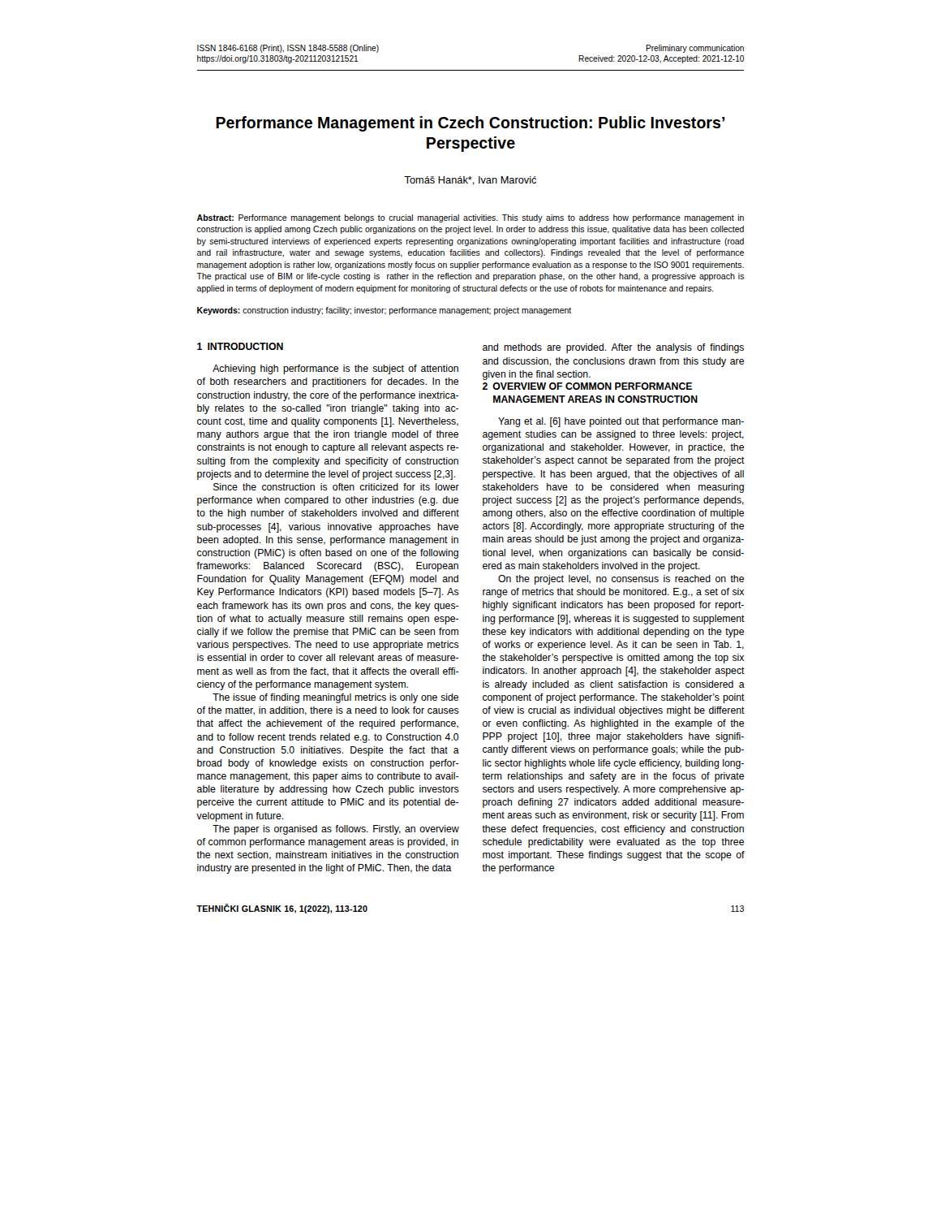ISSN 1846-6168 (Print), ISSN 1848-5588 (Online)
https://doi.org/10.31803/tg-20211203121521
Preliminary communication
Received: 2020-12-03, Accepted: 2021-12-10
Performance Management in Czech Construction: Public Investors’ Perspective
Tomáš Hanák*, Ivan Marović
Abstract: Performance management belongs to crucial managerial activities. This study aims to address how performance management in construction is applied among Czech public organizations on the project level. In order to address this issue, qualitative data has been collected by semi-structured interviews of experienced experts representing organizations owning/operating important facilities and infrastructure (road and rail infrastructure, water and sewage systems, education facilities and collectors). Findings revealed that the level of performance management adoption is rather low, organizations mostly focus on supplier performance evaluation as a response to the ISO 9001 requirements. The practical use of BIM or life-cycle costing is rather in the reflection and preparation phase, on the other hand, a progressive approach is applied in terms of deployment of modern equipment for monitoring of structural defects or the use of robots for maintenance and repairs.
Keywords: construction industry; facility; investor; performance management; project management
1 INTRODUCTION
Achieving high performance is the subject of attention of both researchers and practitioners for decades. In the construction industry, the core of the performance inextricably relates to the so-called "iron triangle" taking into account cost, time and quality components [1]. Nevertheless, many authors argue that the iron triangle model of three constraints is not enough to capture all relevant aspects resulting from the complexity and specificity of construction projects and to determine the level of project success [2,3].
Since the construction is often criticized for its lower performance when compared to other industries (e.g. due to the high number of stakeholders involved and different sub-processes [4], various innovative approaches have been adopted. In this sense, performance management in construction (PMiC) is often based on one of the following frameworks: Balanced Scorecard (BSC), European Foundation for Quality Management (EFQM) model and Key Performance Indicators (KPI) based models [5–7]. As each framework has its own pros and cons, the key question of what to actually measure still remains open especially if we follow the premise that PMiC can be seen from various perspectives. The need to use appropriate metrics is essential in order to cover all relevant areas of measurement as well as from the fact, that it affects the overall efficiency of the performance management system.
The issue of finding meaningful metrics is only one side of the matter, in addition, there is a need to look for causes that affect the achievement of the required performance, and to follow recent trends related e.g. to Construction 4.0 and Construction 5.0 initiatives. Despite the fact that a broad body of knowledge exists on construction performance management, this paper aims to contribute to available literature by addressing how Czech public investors perceive the current attitude to PMiC and its potential development in future.
The paper is organised as follows. Firstly, an overview of common performance management areas is provided, in the next section, mainstream initiatives in the construction industry are presented in the light of PMiC. Then, the data
and methods are provided. After the analysis of findings and discussion, the conclusions drawn from this study are given in the final section.
2 OVERVIEW OF COMMON PERFORMANCE
MANAGEMENT AREAS IN CONSTRUCTION
Yang et al. [6] have pointed out that performance management studies can be assigned to three levels: project, organizational and stakeholder. However, in practice, the stakeholder’s aspect cannot be separated from the project perspective. It has been argued, that the objectives of all stakeholders have to be considered when measuring project success [2] as the project’s performance depends, among others, also on the effective coordination of multiple actors [8]. Accordingly, more appropriate structuring of the main areas should be just among the project and organizational level, when organizations can basically be considered as main stakeholders involved in the project.
On the project level, no consensus is reached on the range of metrics that should be monitored. E.g., a set of six highly significant indicators has been proposed for reporting performance [9], whereas it is suggested to supplement these key indicators with additional depending on the type of works or experience level. As it can be seen in Tab. 1, the stakeholder’s perspective is omitted among the top six indicators. In another approach [4], the stakeholder aspect is already included as client satisfaction is considered a component of project performance. The stakeholder’s point of view is crucial as individual objectives might be different or even conflicting. As highlighted in the example of the PPP project [10], three major stakeholders have significantly different views on performance goals; while the public sector highlights whole life cycle efficiency, building long-term relationships and safety are in the focus of private sectors and users respectively. A more comprehensive approach defining 27 indicators added additional measurement areas such as environment, risk or security [11]. From these defect frequencies, cost efficiency and construction schedule predictability were evaluated as the top three most important. These findings suggest that the scope of the performance
TEHNIČKI GLASNIK 16, 1(2022), 113-120
113